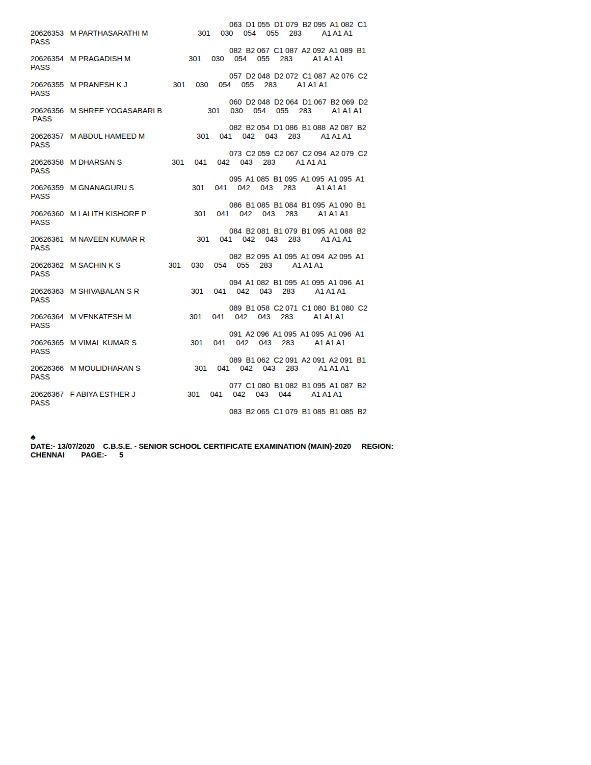063 D1 055 D1 079 B2 095 A1 082 C1
20626353 M PARTHASARATHI M 301 030 054 055 283 A1 A1 A1
PASS
082 B2 067 C1 087 A2 092 A1 089 B1
20626354 M PRAGADISH M 301 030 054 055 283 A1 A1 A1
PASS
057 D2 048 D2 072 C1 087 A2 076 C2
20626355 M PRANESH K J 301 030 054 055 283 A1 A1 A1
PASS
060 D2 048 D2 064 D1 067 B2 069 D2
20626356 M SHREE YOGASABARI B 301 030 054 055 283 A1 A1 A1
PASS
082 B2 054 D1 086 B1 088 A2 087 B2
20626357 M ABDUL HAMEED M 301 041 042 043 283 A1 A1 A1
PASS
073 C2 059 C2 067 C2 094 A2 079 C2
20626358 M DHARSAN S 301 041 042 043 283 A1 A1 A1
PASS
095 A1 085 B1 095 A1 095 A1 095 A1
20626359 M GNANAGURU S 301 041 042 043 283 A1 A1 A1
PASS
086 B1 085 B1 084 B1 095 A1 090 B1
20626360 M LALITH KISHORE P 301 041 042 043 283 A1 A1 A1
PASS
084 B2 081 B1 079 B1 095 A1 088 B2
20626361 M NAVEEN KUMAR R 301 041 042 043 283 A1 A1 A1
PASS
082 B2 095 A1 095 A1 094 A2 095 A1
20626362 M SACHIN K S 301 030 054 055 283 A1 A1 A1
PASS
094 A1 082 B1 095 A1 095 A1 096 A1
20626363 M SHIVABALAN S R 301 041 042 043 283 A1 A1 A1
PASS
089 B1 058 C2 071 C1 080 B1 080 C2
20626364 M VENKATESH M 301 041 042 043 283 A1 A1 A1
PASS
091 A2 096 A1 095 A1 095 A1 096 A1
20626365 M VIMAL KUMAR S 301 041 042 043 283 A1 A1 A1
PASS
089 B1 062 C2 091 A2 091 A2 091 B1
20626366 M MOULIDHARAN S 301 041 042 043 283 A1 A1 A1
PASS
077 C1 080 B1 082 B1 095 A1 087 B2
20626367 F ABIYA ESTHER J 301 041 042 043 044 A1 A1 A1
PASS
083 B2 065 C1 079 B1 085 B1 085 B2
♠
DATE:- 13/07/2020 C.B.S.E. - SENIOR SCHOOL CERTIFICATE EXAMINATION (MAIN)-2020 REGION:
CHENNAI PAGE:- 5